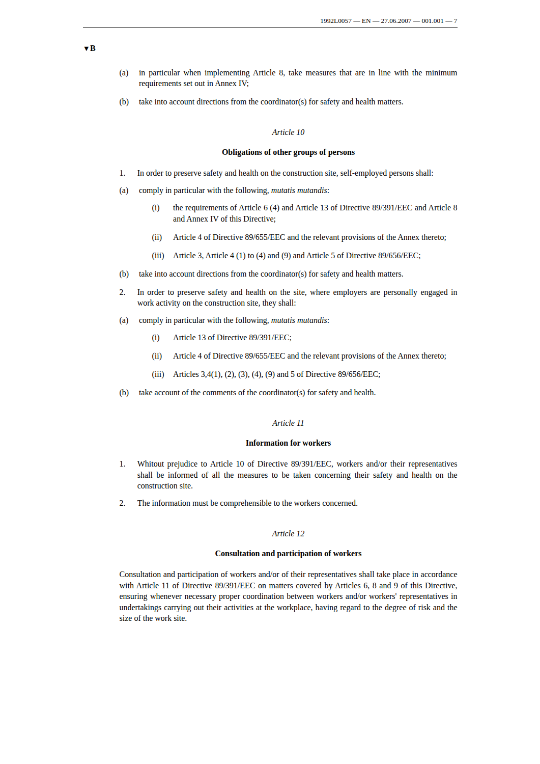1992L0057 — EN — 27.06.2007 — 001.001 — 7
▼B
(a) in particular when implementing Article 8, take measures that are in line with the minimum requirements set out in Annex IV;
(b) take into account directions from the coordinator(s) for safety and health matters.
Article 10
Obligations of other groups of persons
1. In order to preserve safety and health on the construction site, self-employed persons shall:
(a) comply in particular with the following, mutatis mutandis:
(i) the requirements of Article 6 (4) and Article 13 of Directive 89/391/EEC and Article 8 and Annex IV of this Directive;
(ii) Article 4 of Directive 89/655/EEC and the relevant provisions of the Annex thereto;
(iii) Article 3, Article 4 (1) to (4) and (9) and Article 5 of Directive 89/656/EEC;
(b) take into account directions from the coordinator(s) for safety and health matters.
2. In order to preserve safety and health on the site, where employers are personally engaged in work activity on the construction site, they shall:
(a) comply in particular with the following, mutatis mutandis:
(i) Article 13 of Directive 89/391/EEC;
(ii) Article 4 of Directive 89/655/EEC and the relevant provisions of the Annex thereto;
(iii) Articles 3,4(1), (2), (3), (4), (9) and 5 of Directive 89/656/EEC;
(b) take account of the comments of the coordinator(s) for safety and health.
Article 11
Information for workers
1. Whitout prejudice to Article 10 of Directive 89/391/EEC, workers and/or their representatives shall be informed of all the measures to be taken concerning their safety and health on the construction site.
2. The information must be comprehensible to the workers concerned.
Article 12
Consultation and participation of workers
Consultation and participation of workers and/or of their representatives shall take place in accordance with Article 11 of Directive 89/391/EEC on matters covered by Articles 6, 8 and 9 of this Directive, ensuring whenever necessary proper coordination between workers and/or workers' representatives in undertakings carrying out their activities at the workplace, having regard to the degree of risk and the size of the work site.